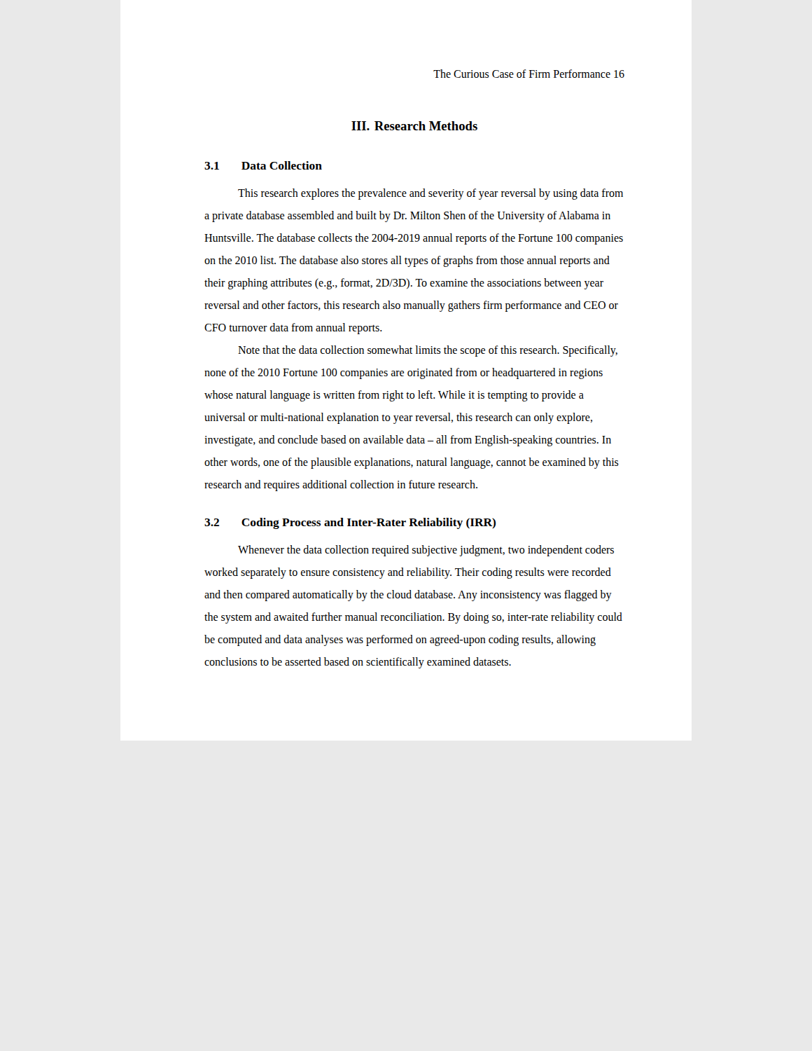The Curious Case of Firm Performance 16
III. Research Methods
3.1 Data Collection
This research explores the prevalence and severity of year reversal by using data from a private database assembled and built by Dr. Milton Shen of the University of Alabama in Huntsville. The database collects the 2004-2019 annual reports of the Fortune 100 companies on the 2010 list. The database also stores all types of graphs from those annual reports and their graphing attributes (e.g., format, 2D/3D). To examine the associations between year reversal and other factors, this research also manually gathers firm performance and CEO or CFO turnover data from annual reports.
Note that the data collection somewhat limits the scope of this research. Specifically, none of the 2010 Fortune 100 companies are originated from or headquartered in regions whose natural language is written from right to left. While it is tempting to provide a universal or multi-national explanation to year reversal, this research can only explore, investigate, and conclude based on available data – all from English-speaking countries. In other words, one of the plausible explanations, natural language, cannot be examined by this research and requires additional collection in future research.
3.2 Coding Process and Inter-Rater Reliability (IRR)
Whenever the data collection required subjective judgment, two independent coders worked separately to ensure consistency and reliability. Their coding results were recorded and then compared automatically by the cloud database. Any inconsistency was flagged by the system and awaited further manual reconciliation. By doing so, inter-rate reliability could be computed and data analyses was performed on agreed-upon coding results, allowing conclusions to be asserted based on scientifically examined datasets.